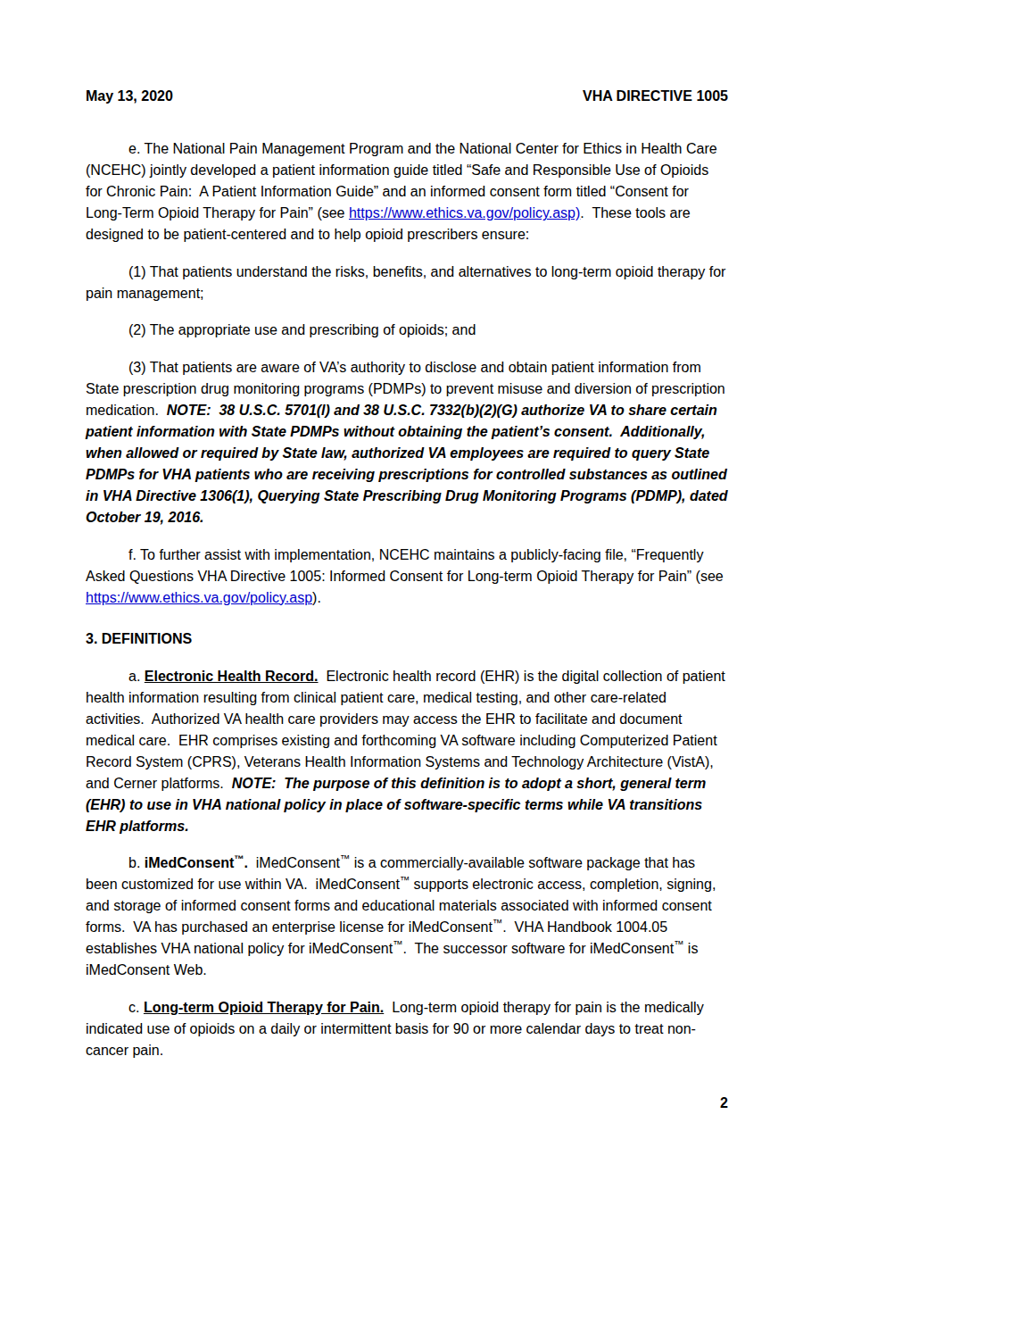May 13, 2020 VHA DIRECTIVE 1005
e. The National Pain Management Program and the National Center for Ethics in Health Care (NCEHC) jointly developed a patient information guide titled “Safe and Responsible Use of Opioids for Chronic Pain: A Patient Information Guide” and an informed consent form titled “Consent for Long-Term Opioid Therapy for Pain” (see https://www.ethics.va.gov/policy.asp). These tools are designed to be patient-centered and to help opioid prescribers ensure:
(1) That patients understand the risks, benefits, and alternatives to long-term opioid therapy for pain management;
(2) The appropriate use and prescribing of opioids; and
(3) That patients are aware of VA’s authority to disclose and obtain patient information from State prescription drug monitoring programs (PDMPs) to prevent misuse and diversion of prescription medication. NOTE: 38 U.S.C. 5701(l) and 38 U.S.C. 7332(b)(2)(G) authorize VA to share certain patient information with State PDMPs without obtaining the patient’s consent. Additionally, when allowed or required by State law, authorized VA employees are required to query State PDMPs for VHA patients who are receiving prescriptions for controlled substances as outlined in VHA Directive 1306(1), Querying State Prescribing Drug Monitoring Programs (PDMP), dated October 19, 2016.
f. To further assist with implementation, NCEHC maintains a publicly-facing file, “Frequently Asked Questions VHA Directive 1005: Informed Consent for Long-term Opioid Therapy for Pain” (see https://www.ethics.va.gov/policy.asp).
3. DEFINITIONS
a. Electronic Health Record. Electronic health record (EHR) is the digital collection of patient health information resulting from clinical patient care, medical testing, and other care-related activities. Authorized VA health care providers may access the EHR to facilitate and document medical care. EHR comprises existing and forthcoming VA software including Computerized Patient Record System (CPRS), Veterans Health Information Systems and Technology Architecture (VistA), and Cerner platforms. NOTE: The purpose of this definition is to adopt a short, general term (EHR) to use in VHA national policy in place of software-specific terms while VA transitions EHR platforms.
b. iMedConsent™. iMedConsent™ is a commercially-available software package that has been customized for use within VA. iMedConsent™ supports electronic access, completion, signing, and storage of informed consent forms and educational materials associated with informed consent forms. VA has purchased an enterprise license for iMedConsent™. VHA Handbook 1004.05 establishes VHA national policy for iMedConsent™. The successor software for iMedConsent™ is iMedConsent Web.
c. Long-term Opioid Therapy for Pain. Long-term opioid therapy for pain is the medically indicated use of opioids on a daily or intermittent basis for 90 or more calendar days to treat non-cancer pain.
2